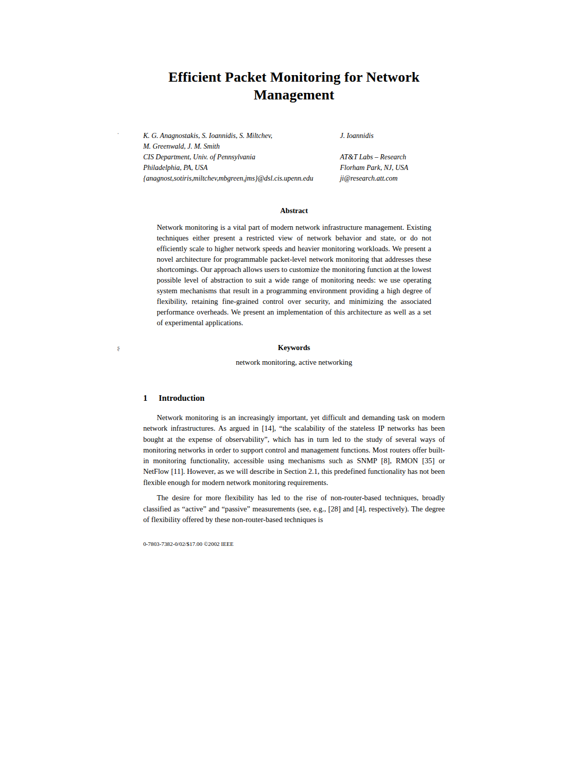. ʂ
Efficient Packet Monitoring for Network
Management
K. G. Anagnostakis, S. Ioannidis, S. Miltchev,
M. Greenwald, J. M. Smith
CIS Department, Univ. of Pennsylvania
Philadelphia, PA, USA
{anagnost,sotiris,miltchev,mbgreen,jms}@dsl.cis.upenn.edu
J. Ioannidis
AT&T Labs – Research
Florham Park, NJ, USA
ji@research.att.com
Abstract
Network monitoring is a vital part of modern network infrastructure management. Existing techniques either present a restricted view of network behavior and state, or do not efficiently scale to higher network speeds and heavier monitoring workloads. We present a novel architecture for programmable packet-level network monitoring that addresses these shortcomings. Our approach allows users to customize the monitoring function at the lowest possible level of abstraction to suit a wide range of monitoring needs: we use operating system mechanisms that result in a programming environment providing a high degree of flexibility, retaining fine-grained control over security, and minimizing the associated performance overheads. We present an implementation of this architecture as well as a set of experimental applications.
Keywords
network monitoring, active networking
1 Introduction
Network monitoring is an increasingly important, yet difficult and demanding task on modern network infrastructures. As argued in [14], “the scalability of the stateless IP networks has been bought at the expense of observability”, which has in turn led to the study of several ways of monitoring networks in order to support control and management functions. Most routers offer built-in monitoring functionality, accessible using mechanisms such as SNMP [8], RMON [35] or NetFlow [11]. However, as we will describe in Section 2.1, this predefined functionality has not been flexible enough for modern network monitoring requirements.
The desire for more flexibility has led to the rise of non-router-based techniques, broadly classified as “active” and “passive” measurements (see, e.g., [28] and [4], respectively). The degree of flexibility offered by these non-router-based techniques is
0-7803-7382-0/02/$17.00 ©2002 IEEE